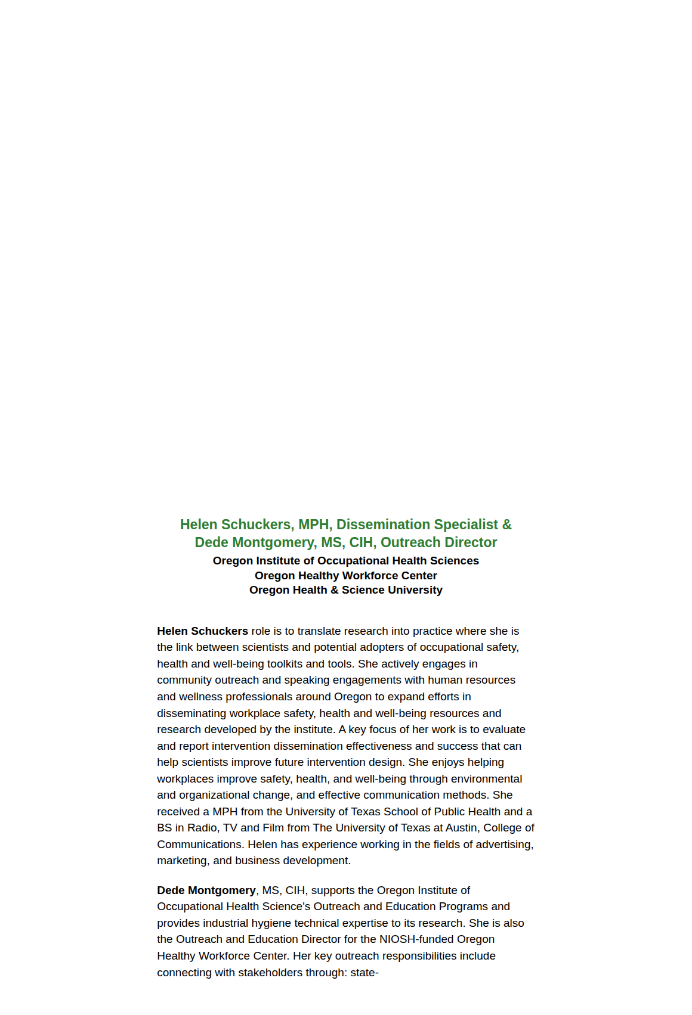Helen Schuckers, MPH, Dissemination Specialist & Dede Montgomery, MS, CIH, Outreach Director
Oregon Institute of Occupational Health Sciences Oregon Healthy Workforce Center Oregon Health & Science University
Helen Schuckers role is to translate research into practice where she is the link between scientists and potential adopters of occupational safety, health and well-being toolkits and tools. She actively engages in community outreach and speaking engagements with human resources and wellness professionals around Oregon to expand efforts in disseminating workplace safety, health and well-being resources and research developed by the institute. A key focus of her work is to evaluate and report intervention dissemination effectiveness and success that can help scientists improve future intervention design. She enjoys helping workplaces improve safety, health, and well-being through environmental and organizational change, and effective communication methods. She received a MPH from the University of Texas School of Public Health and a BS in Radio, TV and Film from The University of Texas at Austin, College of Communications. Helen has experience working in the fields of advertising, marketing, and business development.
Dede Montgomery, MS, CIH, supports the Oregon Institute of Occupational Health Science's Outreach and Education Programs and provides industrial hygiene technical expertise to its research. She is also the Outreach and Education Director for the NIOSH-funded Oregon Healthy Workforce Center. Her key outreach responsibilities include connecting with stakeholders through: state-